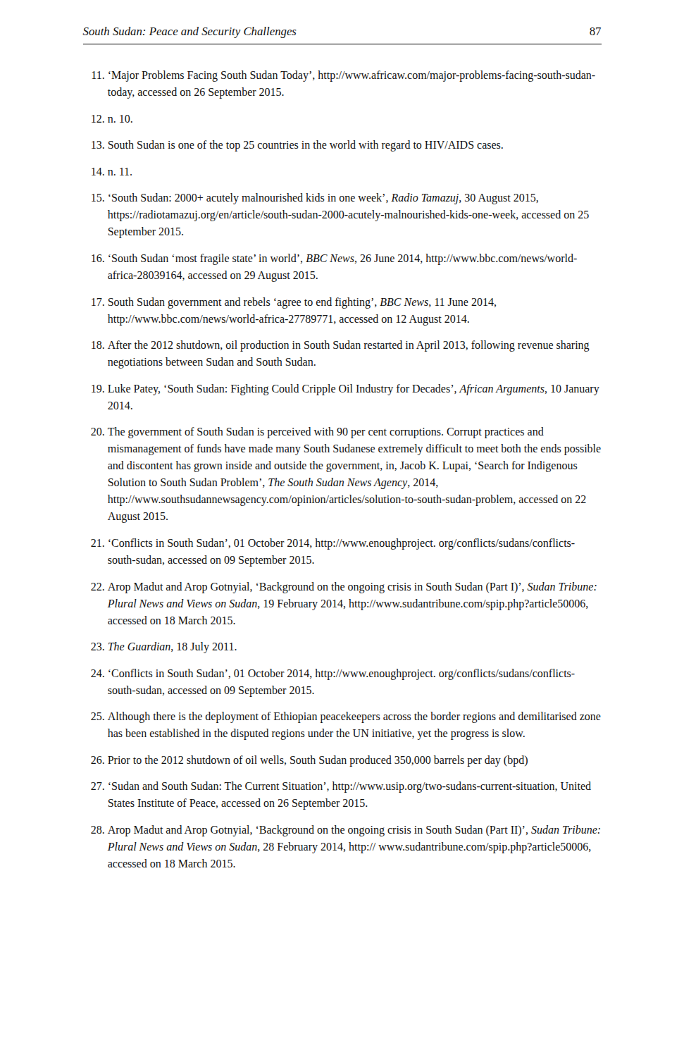South Sudan: Peace and Security Challenges 87
‘Major Problems Facing South Sudan Today’, http://www.africaw.com/major-problems-facing-south-sudan-today, accessed on 26 September 2015.
n. 10.
South Sudan is one of the top 25 countries in the world with regard to HIV/AIDS cases.
n. 11.
‘South Sudan: 2000+ acutely malnourished kids in one week’, Radio Tamazuj, 30 August 2015, https://radiotamazuj.org/en/article/south-sudan-2000-acutely-malnourished-kids-one-week, accessed on 25 September 2015.
‘South Sudan ‘most fragile state’ in world’, BBC News, 26 June 2014, http://www.bbc.com/news/world-africa-28039164, accessed on 29 August 2015.
South Sudan government and rebels ‘agree to end fighting’, BBC News, 11 June 2014, http://www.bbc.com/news/world-africa-27789771, accessed on 12 August 2014.
After the 2012 shutdown, oil production in South Sudan restarted in April 2013, following revenue sharing negotiations between Sudan and South Sudan.
Luke Patey, ‘South Sudan: Fighting Could Cripple Oil Industry for Decades’, African Arguments, 10 January 2014.
The government of South Sudan is perceived with 90 per cent corruptions. Corrupt practices and mismanagement of funds have made many South Sudanese extremely difficult to meet both the ends possible and discontent has grown inside and outside the government, in, Jacob K. Lupai, ‘Search for Indigenous Solution to South Sudan Problem’, The South Sudan News Agency, 2014, http://www.southsudannewsagency.com/opinion/articles/solution-to-south-sudan-problem, accessed on 22 August 2015.
‘Conflicts in South Sudan’, 01 October 2014, http://www.enoughproject. org/conflicts/sudans/conflicts-south-sudan, accessed on 09 September 2015.
Arop Madut and Arop Gotnyial, ‘Background on the ongoing crisis in South Sudan (Part I)’, Sudan Tribune: Plural News and Views on Sudan, 19 February 2014, http://www.sudantribune.com/spip.php?article50006, accessed on 18 March 2015.
The Guardian, 18 July 2011.
‘Conflicts in South Sudan’, 01 October 2014, http://www.enoughproject. org/conflicts/sudans/conflicts-south-sudan, accessed on 09 September 2015.
Although there is the deployment of Ethiopian peacekeepers across the border regions and demilitarised zone has been established in the disputed regions under the UN initiative, yet the progress is slow.
Prior to the 2012 shutdown of oil wells, South Sudan produced 350,000 barrels per day (bpd)
‘Sudan and South Sudan: The Current Situation’, http://www.usip.org/two-sudans-current-situation, United States Institute of Peace, accessed on 26 September 2015.
Arop Madut and Arop Gotnyial, ‘Background on the ongoing crisis in South Sudan (Part II)’, Sudan Tribune: Plural News and Views on Sudan, 28 February 2014, http:// www.sudantribune.com/spip.php?article50006, accessed on 18 March 2015.